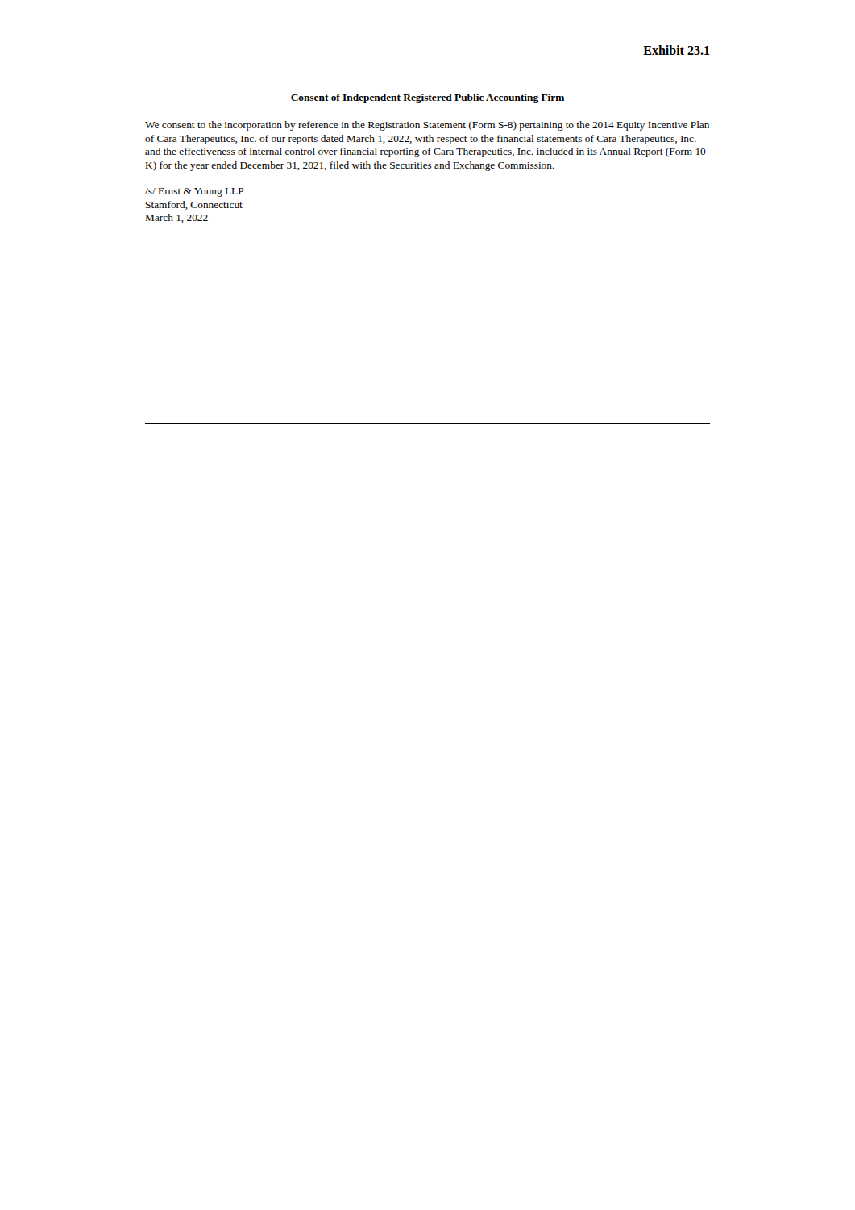Exhibit 23.1
Consent of Independent Registered Public Accounting Firm
We consent to the incorporation by reference in the Registration Statement (Form S-8) pertaining to the 2014 Equity Incentive Plan of Cara Therapeutics, Inc. of our reports dated March 1, 2022, with respect to the financial statements of Cara Therapeutics, Inc. and the effectiveness of internal control over financial reporting of Cara Therapeutics, Inc. included in its Annual Report (Form 10-K) for the year ended December 31, 2021, filed with the Securities and Exchange Commission.
/s/ Ernst & Young LLP
Stamford, Connecticut
March 1, 2022